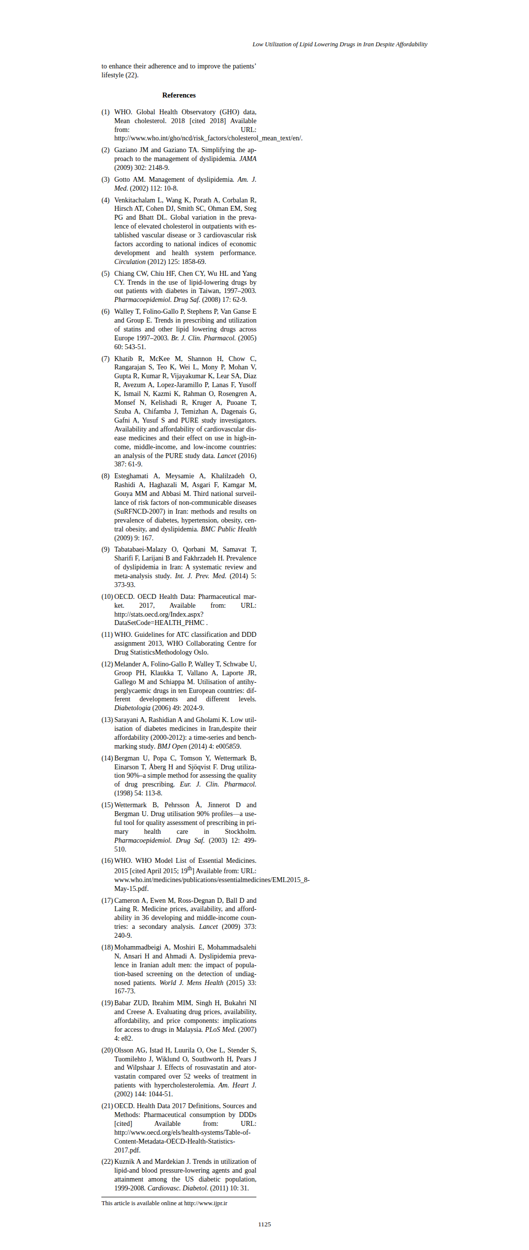Low Utilization of Lipid Lowering Drugs in Iran Despite Affordability
to enhance their adherence and to improve the patients’ lifestyle (22).
References
WHO. Global Health Observatory (GHO) data, Mean cholesterol. 2018 [cited 2018] Available from: URL: http://www.who.int/gho/ncd/risk_factors/cholesterol_mean_text/en/.
Gaziano JM and Gaziano TA. Simplifying the approach to the management of dyslipidemia. JAMA (2009) 302: 2148-9.
Gotto AM. Management of dyslipidemia. Am. J. Med. (2002) 112: 10-8.
Venkitachalam L, Wang K, Porath A, Corbalan R, Hirsch AT, Cohen DJ, Smith SC, Ohman EM, Steg PG and Bhatt DL. Global variation in the prevalence of elevated cholesterol in outpatients with established vascular disease or 3 cardiovascular risk factors according to national indices of economic development and health system performance. Circulation (2012) 125: 1858-69.
Chiang CW, Chiu HF, Chen CY, Wu HL and Yang CY. Trends in the use of lipid-lowering drugs by out patients with diabetes in Taiwan, 1997–2003. Pharmacoepidemiol. Drug Saf. (2008) 17: 62-9.
Walley T, Folino-Gallo P, Stephens P, Van Ganse E and Group E. Trends in prescribing and utilization of statins and other lipid lowering drugs across Europe 1997–2003. Br. J. Clin. Pharmacol. (2005) 60: 543-51.
Khatib R, McKee M, Shannon H, Chow C, Rangarajan S, Teo K, Wei L, Mony P, Mohan V, Gupta R, Kumar R, Vijayakumar K, Lear SA, Diaz R, Avezum A, Lopez-Jaramillo P, Lanas F, Yusoff K, Ismail N, Kazmi K, Rahman O, Rosengren A, Monsef N, Kelishadi R, Kruger A, Puoane T, Szuba A, Chifamba J, Temizhan A, Dagenais G, Gafni A, Yusuf S and PURE study investigators. Availability and affordability of cardiovascular disease medicines and their effect on use in high-income, middle-income, and low-income countries: an analysis of the PURE study data. Lancet (2016) 387: 61-9.
Esteghamati A, Meysamie A, Khalilzadeh O, Rashidi A, Haghazali M, Asgari F, Kamgar M, Gouya MM and Abbasi M. Third national surveillance of risk factors of non-communicable diseases (SuRFNCD-2007) in Iran: methods and results on prevalence of diabetes, hypertension, obesity, central obesity, and dyslipidemia. BMC Public Health (2009) 9: 167.
Tabatabaei-Malazy O, Qorbani M, Samavat T, Sharifi F, Larijani B and Fakhrzadeh H. Prevalence of dyslipidemia in Iran: A systematic review and meta-analysis study. Int. J. Prev. Med. (2014) 5: 373-93.
OECD. OECD Health Data: Pharmaceutical market. 2017, Available from: URL: http://stats.oecd.org/Index.aspx?DataSetCode=HEALTH_PHMC .
WHO. Guidelines for ATC classification and DDD assignment 2013, WHO Collaborating Centre for Drug StatisticsMethodology Oslo.
Melander A, Folino-Gallo P, Walley T, Schwabe U, Groop PH, Klaukka T, Vallano A, Laporte JR, Gallego M and Schiappa M. Utilisation of antihyperglycaemic drugs in ten European countries: different developments and different levels. Diabetologia (2006) 49: 2024-9.
Sarayani A, Rashidian A and Gholami K. Low utilisation of diabetes medicines in Iran,despite their affordability (2000-2012): a time-series and benchmarking study. BMJ Open (2014) 4: e005859.
Bergman U, Popa C, Tomson Y, Wettermark B, Einarson T, Åberg H and Sjöqvist F. Drug utilization 90%–a simple method for assessing the quality of drug prescribing. Eur. J. Clin. Pharmacol. (1998) 54: 113-8.
Wettermark B, Pehrsson Å, Jinnerot D and Bergman U. Drug utilisation 90% profiles—a useful tool for quality assessment of prescribing in primary health care in Stockholm. Pharmacoepidemiol. Drug Saf. (2003) 12: 499-510.
WHO. WHO Model List of Essential Medicines. 2015 [cited April 2015; 19th] Available from: URL: www.who.int/medicines/publications/essentialmedicines/EML2015_8-May-15.pdf.
Cameron A, Ewen M, Ross-Degnan D, Ball D and Laing R. Medicine prices, availability, and affordability in 36 developing and middle-income countries: a secondary analysis. Lancet (2009) 373: 240-9.
Mohammadbeigi A, Moshiri E, Mohammadsalehi N, Ansari H and Ahmadi A. Dyslipidemia prevalence in Iranian adult men: the impact of population-based screening on the detection of undiagnosed patients. World J. Mens Health (2015) 33: 167-73.
Babar ZUD, Ibrahim MIM, Singh H, Bukahri NI and Creese A. Evaluating drug prices, availability, affordability, and price components: implications for access to drugs in Malaysia. PLoS Med. (2007) 4: e82.
Olsson AG, Istad H, Luurila O, Ose L, Stender S, Tuomilehto J, Wiklund O, Southworth H, Pears J and Wilpshaar J. Effects of rosuvastatin and atorvastatin compared over 52 weeks of treatment in patients with hypercholesterolemia. Am. Heart J. (2002) 144: 1044-51.
OECD. Health Data 2017 Definitions, Sources and Methods: Pharmaceutical consumption by DDDs [cited] Available from: URL: http://www.oecd.org/els/health-systems/Table-of-Content-Metadata-OECD-Health-Statistics-2017.pdf.
Kuznik A and Mardekian J. Trends in utilization of lipid-and blood pressure-lowering agents and goal attainment among the US diabetic population, 1999-2008. Cardiovasc. Diabetol. (2011) 10: 31.
This article is available online at http://www.ijpr.ir
1125